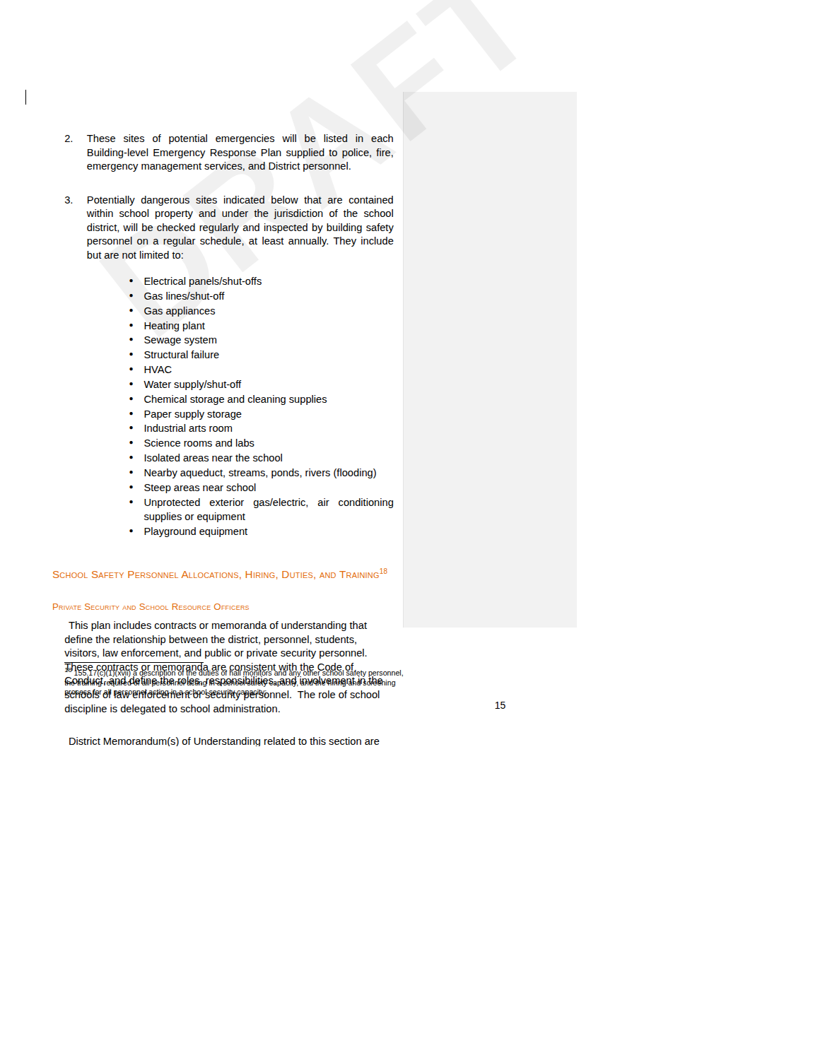DRAFT
2. These sites of potential emergencies will be listed in each Building-level Emergency Response Plan supplied to police, fire, emergency management services, and District personnel.
3. Potentially dangerous sites indicated below that are contained within school property and under the jurisdiction of the school district, will be checked regularly and inspected by building safety personnel on a regular schedule, at least annually. They include but are not limited to:
Electrical panels/shut-offs
Gas lines/shut-off
Gas appliances
Heating plant
Sewage system
Structural failure
HVAC
Water supply/shut-off
Chemical storage and cleaning supplies
Paper supply storage
Industrial arts room
Science rooms and labs
Isolated areas near the school
Nearby aqueduct, streams, ponds, rivers (flooding)
Steep areas near school
Unprotected exterior gas/electric, air conditioning supplies or equipment
Playground equipment
School Safety Personnel Allocations, Hiring, Duties, and Training18
Private Security and School Resource Officers
This plan includes contracts or memoranda of understanding that define the relationship between the district, personnel, students, visitors, law enforcement, and public or private security personnel. These contracts or memoranda are consistent with the Code of Conduct, and define the roles, responsibilities, and involvement in the schools of law enforcement or security personnel. The role of school discipline is delegated to school administration.
District Memorandum(s) of Understanding related to this section are maintained in the District office.
18 155.17(c)(1)(xvii) a description of the duties of hall monitors and any other school safety personnel, the training required of all personnel acting in a school safety capacity, and the hiring and screening process for all personnel acting in a school security capacity;
15